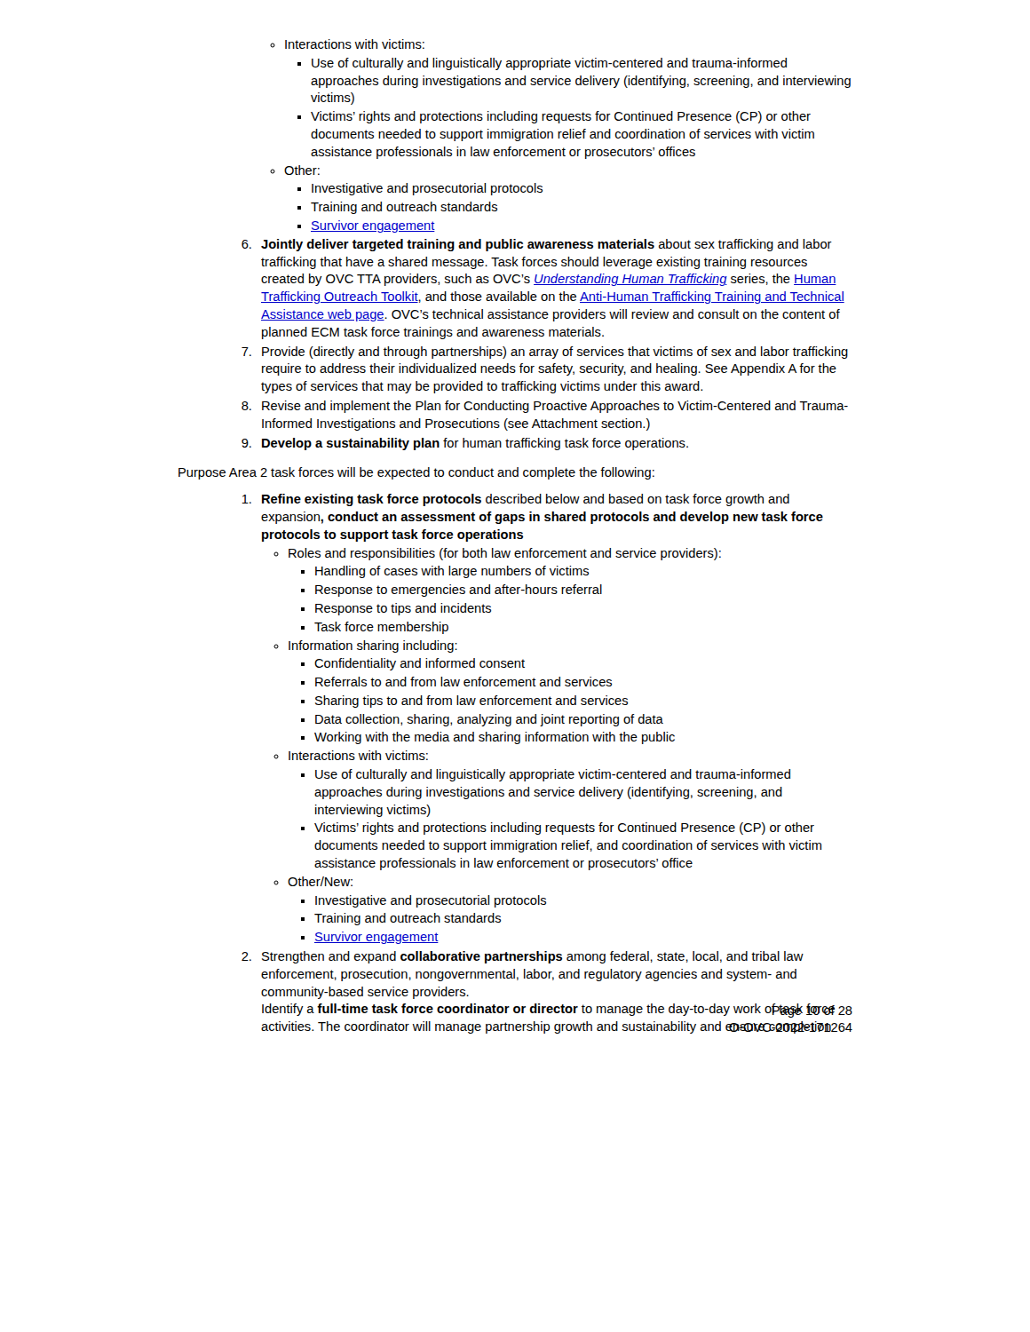Interactions with victims:
Use of culturally and linguistically appropriate victim-centered and trauma-informed approaches during investigations and service delivery (identifying, screening, and interviewing victims)
Victims’ rights and protections including requests for Continued Presence (CP) or other documents needed to support immigration relief and coordination of services with victim assistance professionals in law enforcement or prosecutors’ offices
Other:
Investigative and prosecutorial protocols
Training and outreach standards
Survivor engagement
Jointly deliver targeted training and public awareness materials about sex trafficking and labor trafficking that have a shared message. Task forces should leverage existing training resources created by OVC TTA providers, such as OVC’s Understanding Human Trafficking series, the Human Trafficking Outreach Toolkit, and those available on the Anti-Human Trafficking Training and Technical Assistance web page. OVC’s technical assistance providers will review and consult on the content of planned ECM task force trainings and awareness materials.
Provide (directly and through partnerships) an array of services that victims of sex and labor trafficking require to address their individualized needs for safety, security, and healing. See Appendix A for the types of services that may be provided to trafficking victims under this award.
Revise and implement the Plan for Conducting Proactive Approaches to Victim-Centered and Trauma-Informed Investigations and Prosecutions (see Attachment section.)
Develop a sustainability plan for human trafficking task force operations.
Purpose Area 2 task forces will be expected to conduct and complete the following:
Refine existing task force protocols described below and based on task force growth and expansion, conduct an assessment of gaps in shared protocols and develop new task force protocols to support task force operations
Roles and responsibilities (for both law enforcement and service providers):
Handling of cases with large numbers of victims
Response to emergencies and after-hours referral
Response to tips and incidents
Task force membership
Information sharing including:
Confidentiality and informed consent
Referrals to and from law enforcement and services
Sharing tips to and from law enforcement and services
Data collection, sharing, analyzing and joint reporting of data
Working with the media and sharing information with the public
Interactions with victims:
Use of culturally and linguistically appropriate victim-centered and trauma-informed approaches during investigations and service delivery (identifying, screening, and interviewing victims)
Victims’ rights and protections including requests for Continued Presence (CP) or other documents needed to support immigration relief, and coordination of services with victim assistance professionals in law enforcement or prosecutors’ office
Other/New:
Investigative and prosecutorial protocols
Training and outreach standards
Survivor engagement
Strengthen and expand collaborative partnerships among federal, state, local, and tribal law enforcement, prosecution, nongovernmental, labor, and regulatory agencies and system- and community-based service providers.
Identify a full-time task force coordinator or director to manage the day-to-day work of task force activities. The coordinator will manage partnership growth and sustainability and ensure completion
Page 10 of 28
O-OVC-2022-171264